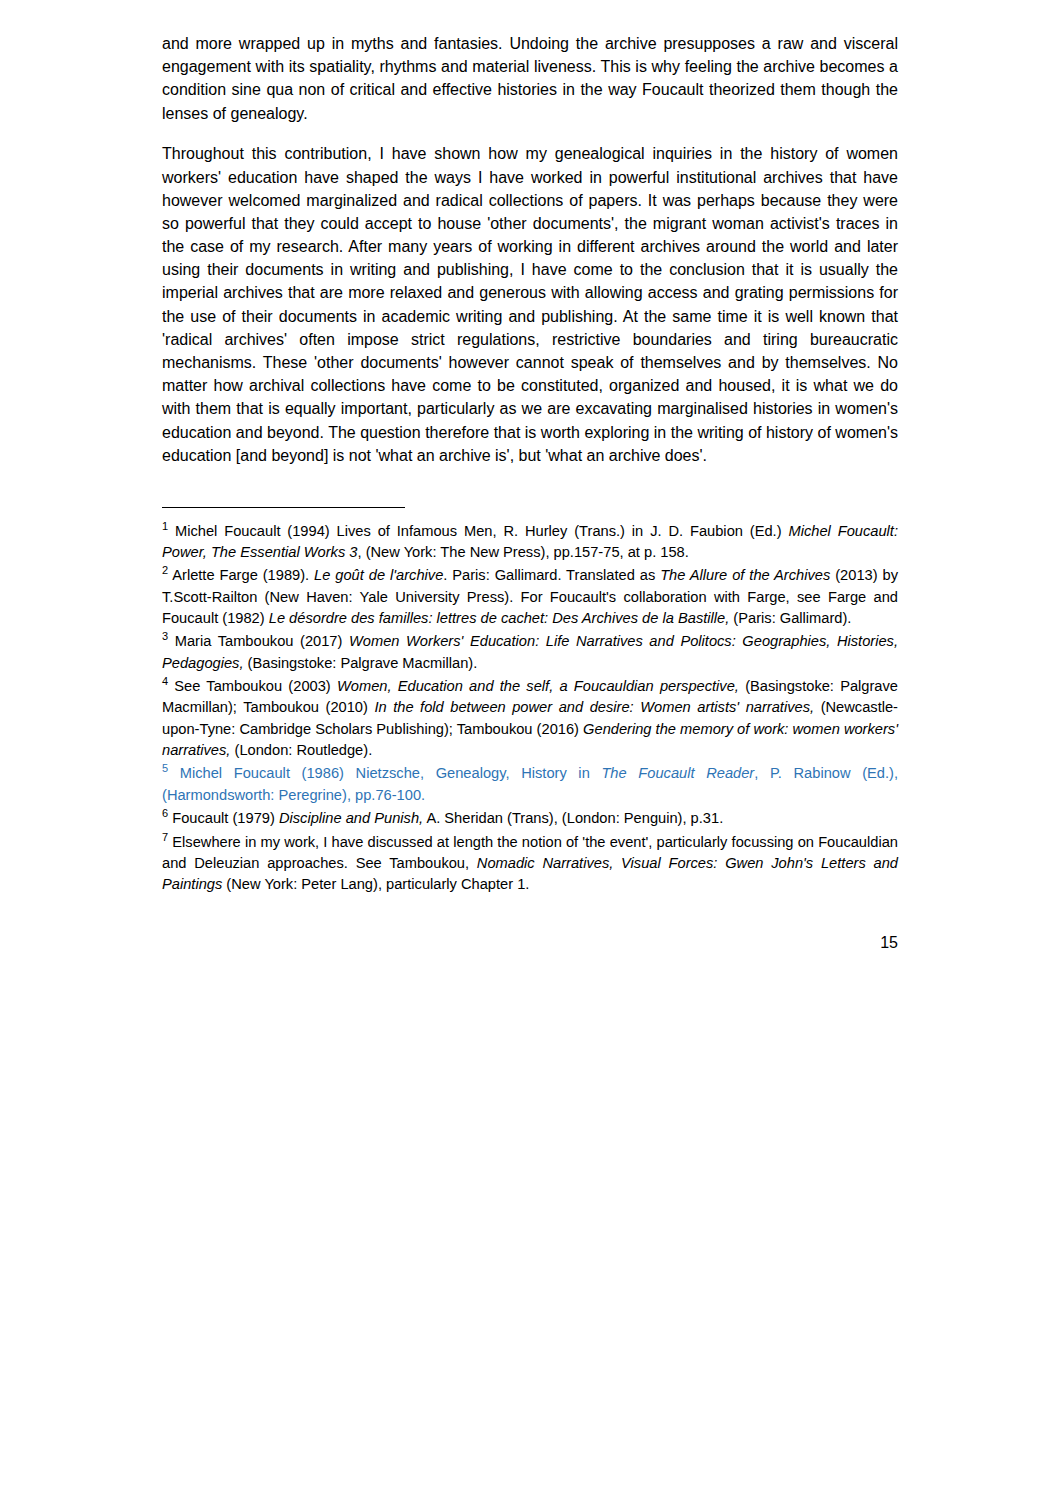and more wrapped up in myths and fantasies. Undoing the archive presupposes a raw and visceral engagement with its spatiality, rhythms and material liveness. This is why feeling the archive becomes a condition sine qua non of critical and effective histories in the way Foucault theorized them though the lenses of genealogy.
Throughout this contribution, I have shown how my genealogical inquiries in the history of women workers' education have shaped the ways I have worked in powerful institutional archives that have however welcomed marginalized and radical collections of papers. It was perhaps because they were so powerful that they could accept to house 'other documents', the migrant woman activist's traces in the case of my research. After many years of working in different archives around the world and later using their documents in writing and publishing, I have come to the conclusion that it is usually the imperial archives that are more relaxed and generous with allowing access and grating permissions for the use of their documents in academic writing and publishing. At the same time it is well known that 'radical archives' often impose strict regulations, restrictive boundaries and tiring bureaucratic mechanisms. These 'other documents' however cannot speak of themselves and by themselves. No matter how archival collections have come to be constituted, organized and housed, it is what we do with them that is equally important, particularly as we are excavating marginalised histories in women's education and beyond. The question therefore that is worth exploring in the writing of history of women's education [and beyond] is not 'what an archive is', but 'what an archive does'.
1 Michel Foucault (1994) Lives of Infamous Men, R. Hurley (Trans.) in J. D. Faubion (Ed.) Michel Foucault: Power, The Essential Works 3, (New York: The New Press), pp.157-75, at p. 158.
2 Arlette Farge (1989). Le goût de l'archive. Paris: Gallimard. Translated as The Allure of the Archives (2013) by T.Scott-Railton (New Haven: Yale University Press). For Foucault's collaboration with Farge, see Farge and Foucault (1982) Le désordre des familles: lettres de cachet: Des Archives de la Bastille, (Paris: Gallimard).
3 Maria Tamboukou (2017) Women Workers' Education: Life Narratives and Politocs: Geographies, Histories, Pedagogies, (Basingstoke: Palgrave Macmillan).
4 See Tamboukou (2003) Women, Education and the self, a Foucauldian perspective, (Basingstoke: Palgrave Macmillan); Tamboukou (2010) In the fold between power and desire: Women artists' narratives, (Newcastle-upon-Tyne: Cambridge Scholars Publishing); Tamboukou (2016) Gendering the memory of work: women workers' narratives, (London: Routledge).
5 Michel Foucault (1986) Nietzsche, Genealogy, History in The Foucault Reader, P. Rabinow (Ed.), (Harmondsworth: Peregrine), pp.76-100.
6 Foucault (1979) Discipline and Punish, A. Sheridan (Trans), (London: Penguin), p.31.
7 Elsewhere in my work, I have discussed at length the notion of 'the event', particularly focussing on Foucauldian and Deleuzian approaches. See Tamboukou, Nomadic Narratives, Visual Forces: Gwen John's Letters and Paintings (New York: Peter Lang), particularly Chapter 1.
15